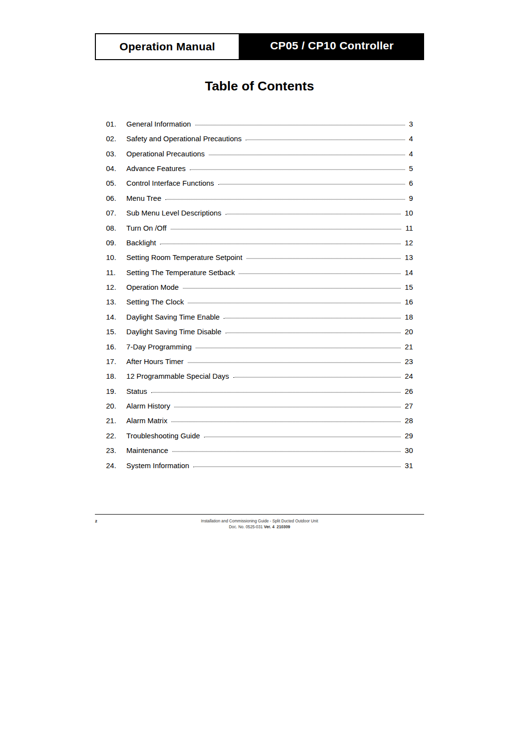Operation Manual
CP05 / CP10 Controller
Table of Contents
01. General Information 3
02. Safety and Operational Precautions 4
03. Operational Precautions 4
04. Advance Features 5
05. Control Interface Functions 6
06. Menu Tree 9
07. Sub Menu Level Descriptions 10
08. Turn On /Off 11
09. Backlight 12
10. Setting Room Temperature Setpoint 13
11. Setting The Temperature Setback 14
12. Operation Mode 15
13. Setting The Clock 16
14. Daylight Saving Time Enable 18
15. Daylight Saving Time Disable 20
16. 7-Day Programming 21
17. After Hours Timer 23
18. 12 Programmable Special Days 24
19. Status 26
20. Alarm History 27
21. Alarm Matrix 28
22. Troubleshooting Guide 29
23. Maintenance 30
24. System Information 31
2 Installation and Commissioning Guide - Split Ducted Outdoor Unit
Doc. No. 0525-031 Ver. 4 210309